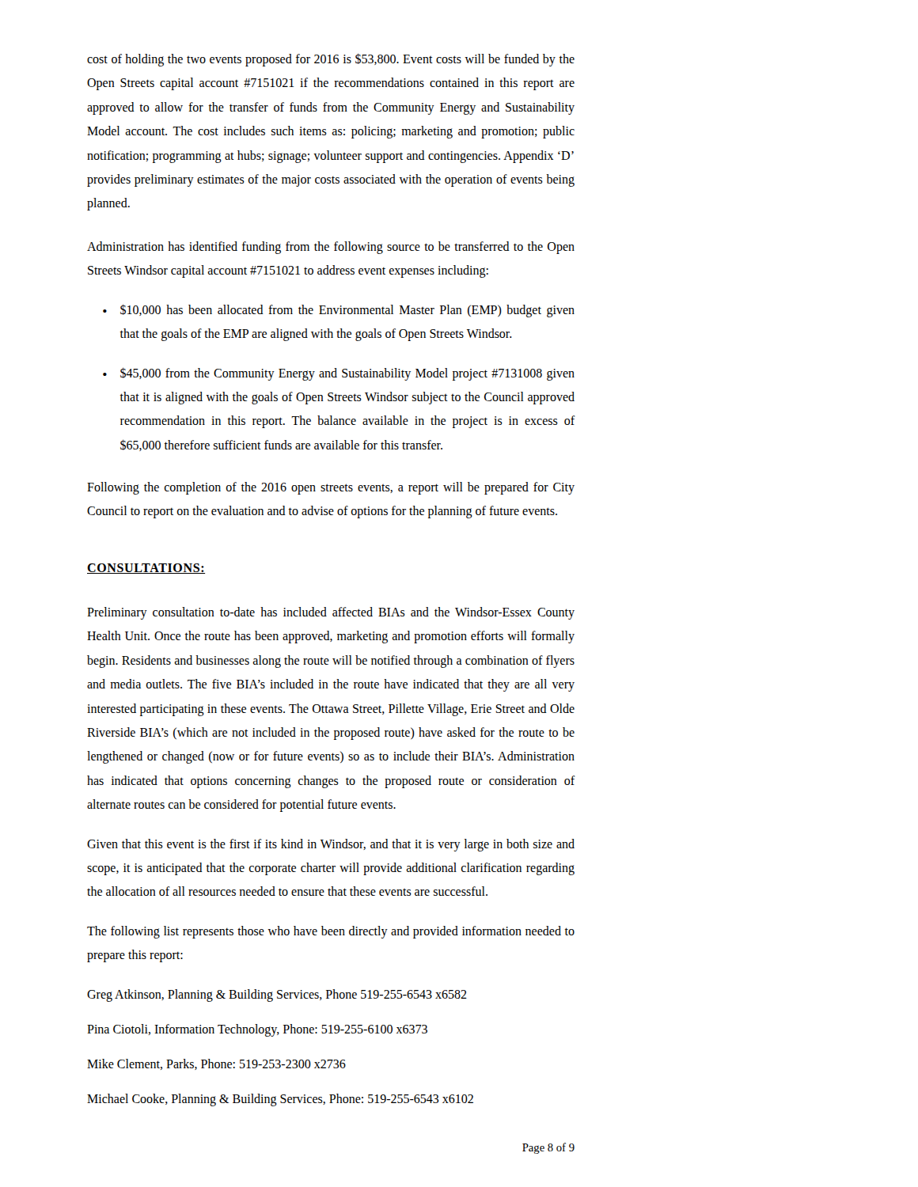cost of holding the two events proposed for 2016 is $53,800. Event costs will be funded by the Open Streets capital account #7151021 if the recommendations contained in this report are approved to allow for the transfer of funds from the Community Energy and Sustainability Model account. The cost includes such items as: policing; marketing and promotion; public notification; programming at hubs; signage; volunteer support and contingencies. Appendix ‘D’ provides preliminary estimates of the major costs associated with the operation of events being planned.
Administration has identified funding from the following source to be transferred to the Open Streets Windsor capital account #7151021 to address event expenses including:
$10,000 has been allocated from the Environmental Master Plan (EMP) budget given that the goals of the EMP are aligned with the goals of Open Streets Windsor.
$45,000 from the Community Energy and Sustainability Model project #7131008 given that it is aligned with the goals of Open Streets Windsor subject to the Council approved recommendation in this report. The balance available in the project is in excess of $65,000 therefore sufficient funds are available for this transfer.
Following the completion of the 2016 open streets events, a report will be prepared for City Council to report on the evaluation and to advise of options for the planning of future events.
CONSULTATIONS:
Preliminary consultation to-date has included affected BIAs and the Windsor-Essex County Health Unit. Once the route has been approved, marketing and promotion efforts will formally begin. Residents and businesses along the route will be notified through a combination of flyers and media outlets. The five BIA’s included in the route have indicated that they are all very interested participating in these events. The Ottawa Street, Pillette Village, Erie Street and Olde Riverside BIA’s (which are not included in the proposed route) have asked for the route to be lengthened or changed (now or for future events) so as to include their BIA’s. Administration has indicated that options concerning changes to the proposed route or consideration of alternate routes can be considered for potential future events.
Given that this event is the first if its kind in Windsor, and that it is very large in both size and scope, it is anticipated that the corporate charter will provide additional clarification regarding the allocation of all resources needed to ensure that these events are successful.
The following list represents those who have been directly and provided information needed to prepare this report:
Greg Atkinson, Planning & Building Services, Phone 519-255-6543 x6582
Pina Ciotoli, Information Technology, Phone: 519-255-6100 x6373
Mike Clement, Parks, Phone: 519-253-2300 x2736
Michael Cooke, Planning & Building Services, Phone: 519-255-6543 x6102
Page 8 of 9